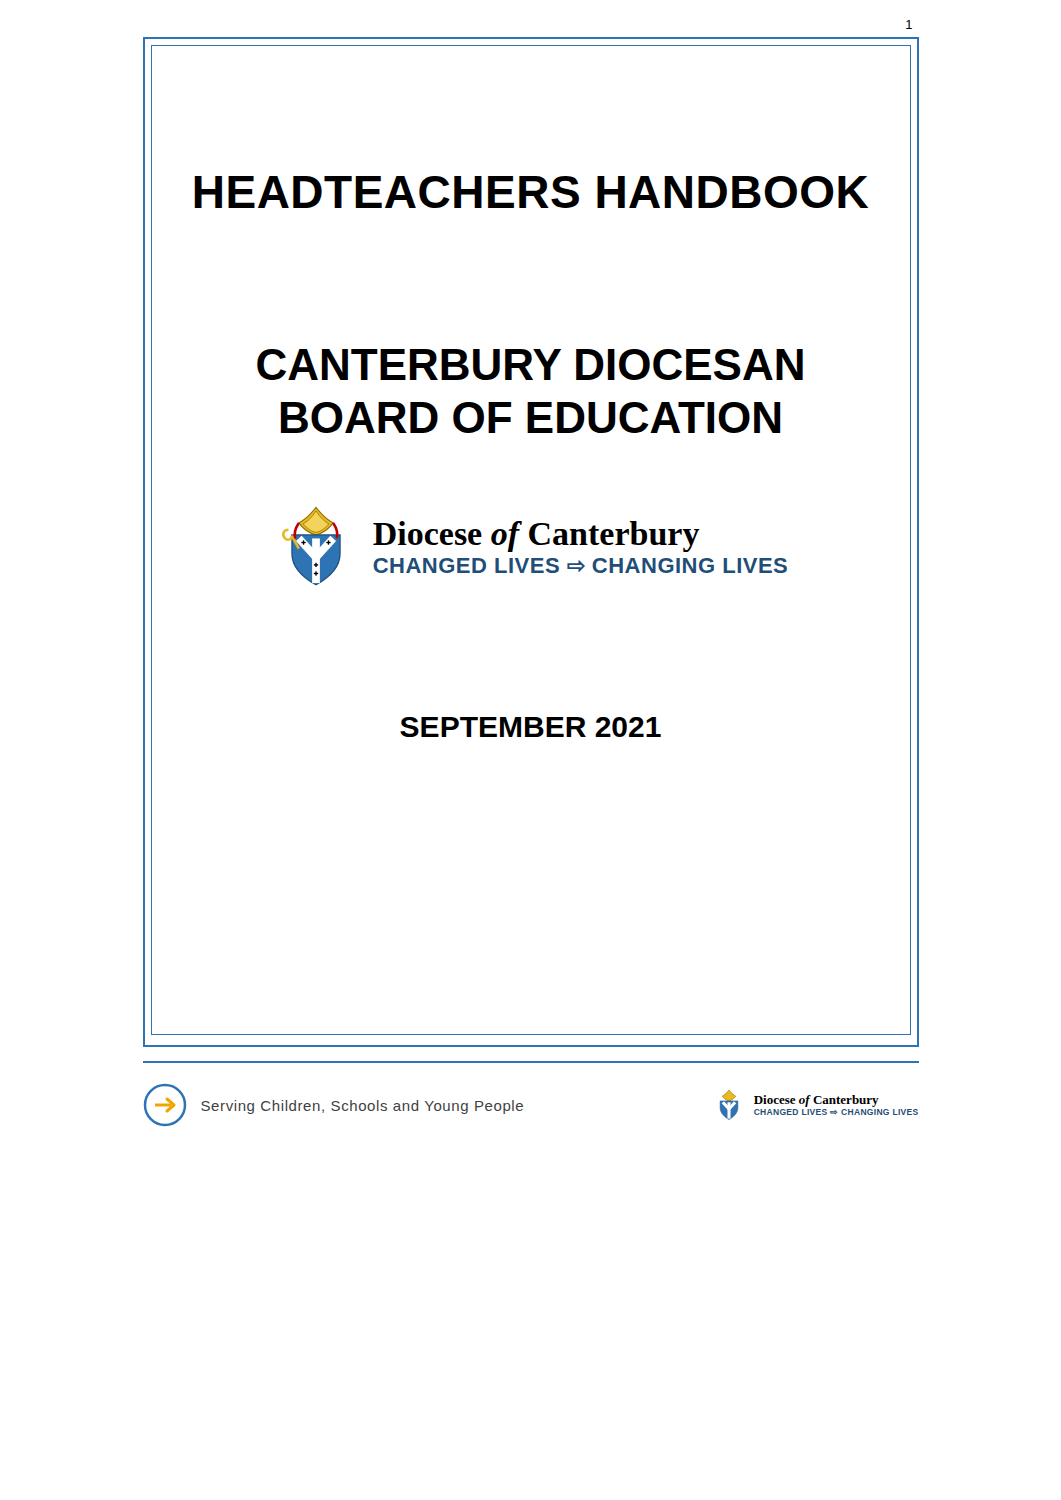1
Headteachers Handbook
Canterbury Diocesan
Board of Education
Diocese of Canterbury
CHANGED LIVES ⇨ CHANGING LIVES
September 2021
Serving Children, Schools and Young People
Diocese of Canterbury
CHANGED LIVES ⇨ CHANGING LIVES